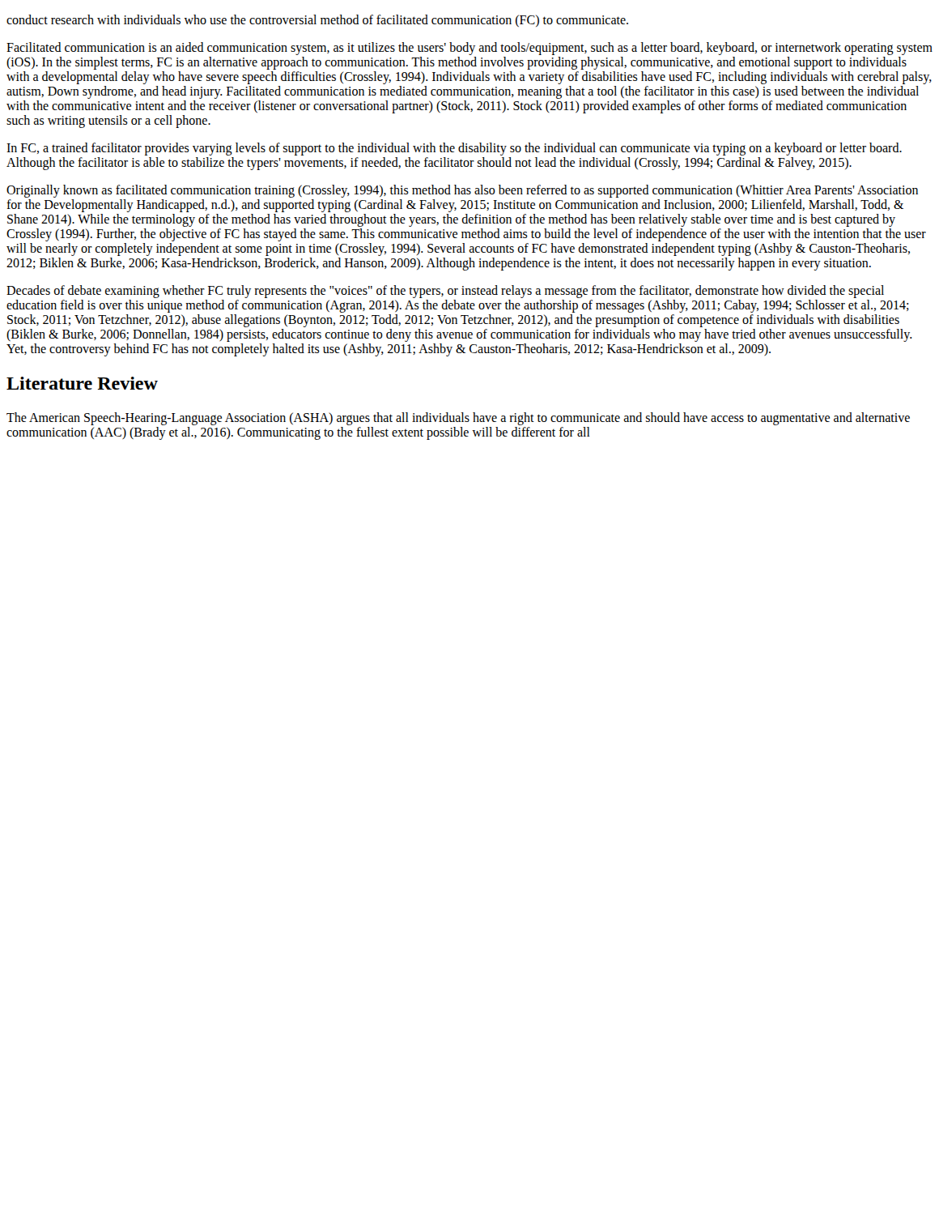conduct research with individuals who use the controversial method of facilitated communication (FC) to communicate.
Facilitated communication is an aided communication system, as it utilizes the users' body and tools/equipment, such as a letter board, keyboard, or internetwork operating system (iOS). In the simplest terms, FC is an alternative approach to communication. This method involves providing physical, communicative, and emotional support to individuals with a developmental delay who have severe speech difficulties (Crossley, 1994). Individuals with a variety of disabilities have used FC, including individuals with cerebral palsy, autism, Down syndrome, and head injury. Facilitated communication is mediated communication, meaning that a tool (the facilitator in this case) is used between the individual with the communicative intent and the receiver (listener or conversational partner) (Stock, 2011). Stock (2011) provided examples of other forms of mediated communication such as writing utensils or a cell phone.
In FC, a trained facilitator provides varying levels of support to the individual with the disability so the individual can communicate via typing on a keyboard or letter board. Although the facilitator is able to stabilize the typers' movements, if needed, the facilitator should not lead the individual (Crossly, 1994; Cardinal & Falvey, 2015).
Originally known as facilitated communication training (Crossley, 1994), this method has also been referred to as supported communication (Whittier Area Parents' Association for the Developmentally Handicapped, n.d.), and supported typing (Cardinal & Falvey, 2015; Institute on Communication and Inclusion, 2000; Lilienfeld, Marshall, Todd, & Shane 2014). While the terminology of the method has varied throughout the years, the definition of the method has been relatively stable over time and is best captured by Crossley (1994). Further, the objective of FC has stayed the same. This communicative method aims to build the level of independence of the user with the intention that the user will be nearly or completely independent at some point in time (Crossley, 1994). Several accounts of FC have demonstrated independent typing (Ashby & Causton-Theoharis, 2012; Biklen & Burke, 2006; Kasa-Hendrickson, Broderick, and Hanson, 2009). Although independence is the intent, it does not necessarily happen in every situation.
Decades of debate examining whether FC truly represents the "voices" of the typers, or instead relays a message from the facilitator, demonstrate how divided the special education field is over this unique method of communication (Agran, 2014). As the debate over the authorship of messages (Ashby, 2011; Cabay, 1994; Schlosser et al., 2014; Stock, 2011; Von Tetzchner, 2012), abuse allegations (Boynton, 2012; Todd, 2012; Von Tetzchner, 2012), and the presumption of competence of individuals with disabilities (Biklen & Burke, 2006; Donnellan, 1984) persists, educators continue to deny this avenue of communication for individuals who may have tried other avenues unsuccessfully. Yet, the controversy behind FC has not completely halted its use (Ashby, 2011; Ashby & Causton-Theoharis, 2012; Kasa-Hendrickson et al., 2009).
Literature Review
The American Speech-Hearing-Language Association (ASHA) argues that all individuals have a right to communicate and should have access to augmentative and alternative communication (AAC) (Brady et al., 2016). Communicating to the fullest extent possible will be different for all